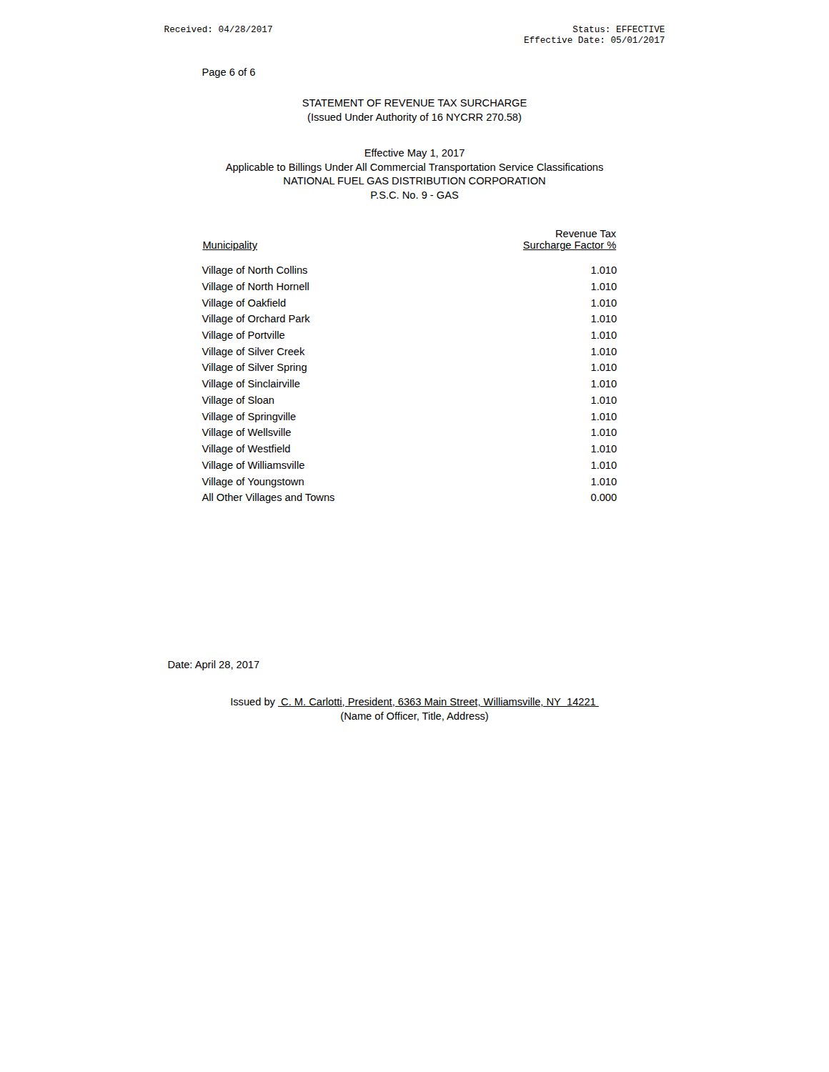Received: 04/28/2017
Status: EFFECTIVE
Effective Date: 05/01/2017
Page 6 of 6
STATEMENT OF REVENUE TAX SURCHARGE
(Issued Under Authority of 16 NYCRR 270.58)
Effective May 1, 2017
Applicable to Billings Under All Commercial Transportation Service Classifications
NATIONAL FUEL GAS DISTRIBUTION CORPORATION
P.S.C. No. 9 - GAS
| Municipality | Revenue Tax Surcharge Factor % |
| --- | --- |
| Village of North Collins | 1.010 |
| Village of North Hornell | 1.010 |
| Village of Oakfield | 1.010 |
| Village of Orchard Park | 1.010 |
| Village of Portville | 1.010 |
| Village of Silver Creek | 1.010 |
| Village of Silver Spring | 1.010 |
| Village of Sinclairville | 1.010 |
| Village of Sloan | 1.010 |
| Village of Springville | 1.010 |
| Village of Wellsville | 1.010 |
| Village of Westfield | 1.010 |
| Village of Williamsville | 1.010 |
| Village of Youngstown | 1.010 |
| All Other Villages and Towns | 0.000 |
Date: April 28, 2017
Issued by C. M. Carlotti, President, 6363 Main Street, Williamsville, NY 14221
(Name of Officer, Title, Address)